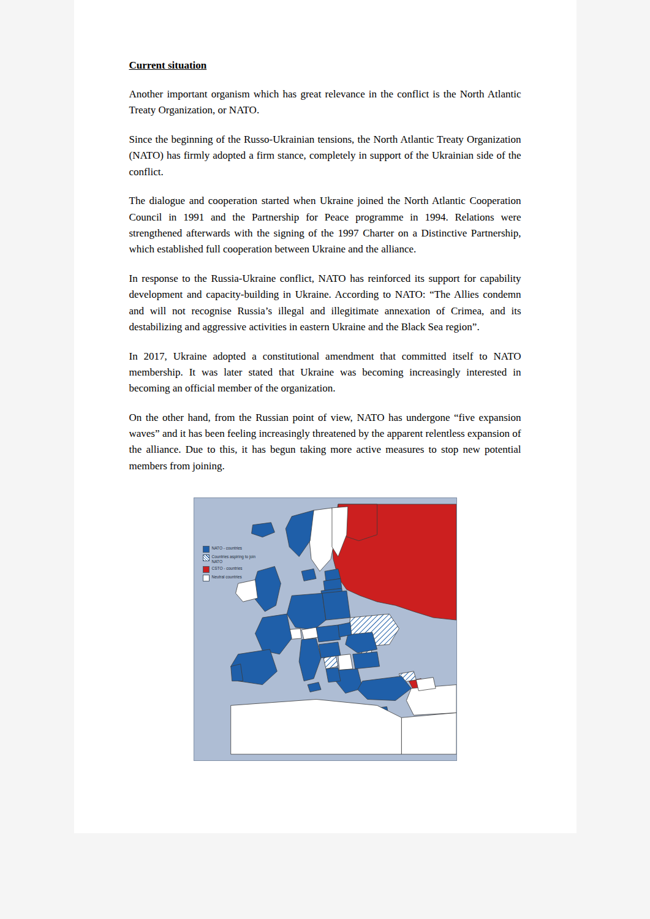Current situation
Another important organism which has great relevance in the conflict is the North Atlantic Treaty Organization, or NATO.
Since the beginning of the Russo-Ukrainian tensions, the North Atlantic Treaty Organization (NATO) has firmly adopted a firm stance, completely in support of the Ukrainian side of the conflict.
The dialogue and cooperation started when Ukraine joined the North Atlantic Cooperation Council in 1991 and the Partnership for Peace programme in 1994. Relations were strengthened afterwards with the signing of the 1997 Charter on a Distinctive Partnership, which established full cooperation between Ukraine and the alliance.
In response to the Russia-Ukraine conflict, NATO has reinforced its support for capability development and capacity-building in Ukraine. According to NATO: “The Allies condemn and will not recognise Russia’s illegal and illegitimate annexation of Crimea, and its destabilizing and aggressive activities in eastern Ukraine and the Black Sea region”.
In 2017, Ukraine adopted a constitutional amendment that committed itself to NATO membership. It was later stated that Ukraine was becoming increasingly interested in becoming an official member of the organization.
On the other hand, from the Russian point of view, NATO has undergone “five expansion waves” and it has been feeling increasingly threatened by the apparent relentless expansion of the alliance. Due to this, it has begun taking more active measures to stop new potential members from joining.
NATO - countries
Countries aspiring to join
NATO
CSTO - countries
Neutral countries